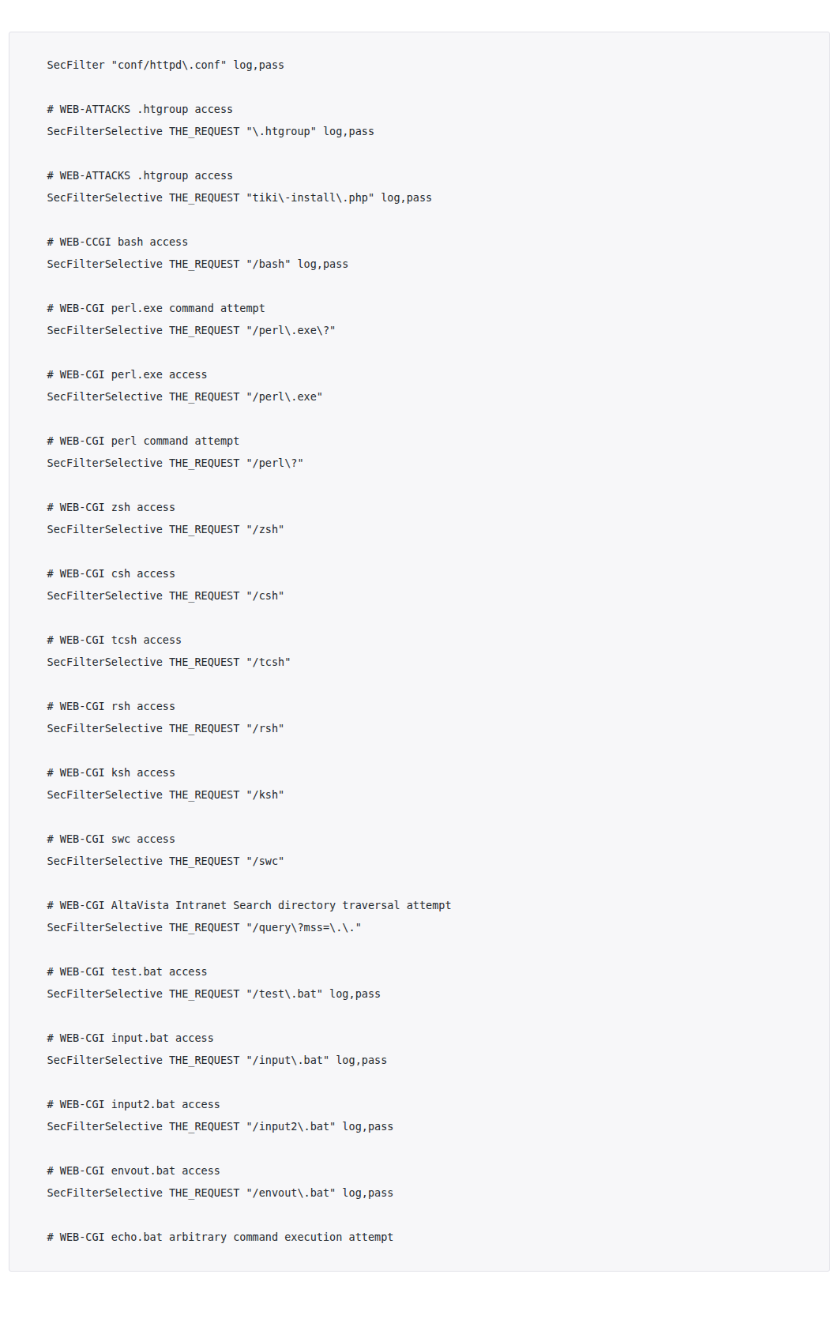SecFilter "conf/httpd\.conf" log,pass

# WEB-ATTACKS .htgroup access
SecFilterSelective THE_REQUEST "\.htgroup" log,pass

# WEB-ATTACKS .htgroup access
SecFilterSelective THE_REQUEST "tiki\-install\.php" log,pass

# WEB-CCGI bash access
SecFilterSelective THE_REQUEST "/bash" log,pass

# WEB-CGI perl.exe command attempt
SecFilterSelective THE_REQUEST "/perl\.exe\?"

# WEB-CGI perl.exe access
SecFilterSelective THE_REQUEST "/perl\.exe"

# WEB-CGI perl command attempt
SecFilterSelective THE_REQUEST "/perl\?"

# WEB-CGI zsh access
SecFilterSelective THE_REQUEST "/zsh"

# WEB-CGI csh access
SecFilterSelective THE_REQUEST "/csh"

# WEB-CGI tcsh access
SecFilterSelective THE_REQUEST "/tcsh"

# WEB-CGI rsh access
SecFilterSelective THE_REQUEST "/rsh"

# WEB-CGI ksh access
SecFilterSelective THE_REQUEST "/ksh"

# WEB-CGI swc access
SecFilterSelective THE_REQUEST "/swc"

# WEB-CGI AltaVista Intranet Search directory traversal attempt
SecFilterSelective THE_REQUEST "/query\?mss=\.\."

# WEB-CGI test.bat access
SecFilterSelective THE_REQUEST "/test\.bat" log,pass

# WEB-CGI input.bat access
SecFilterSelective THE_REQUEST "/input\.bat" log,pass

# WEB-CGI input2.bat access
SecFilterSelective THE_REQUEST "/input2\.bat" log,pass

# WEB-CGI envout.bat access
SecFilterSelective THE_REQUEST "/envout\.bat" log,pass

# WEB-CGI echo.bat arbitrary command execution attempt